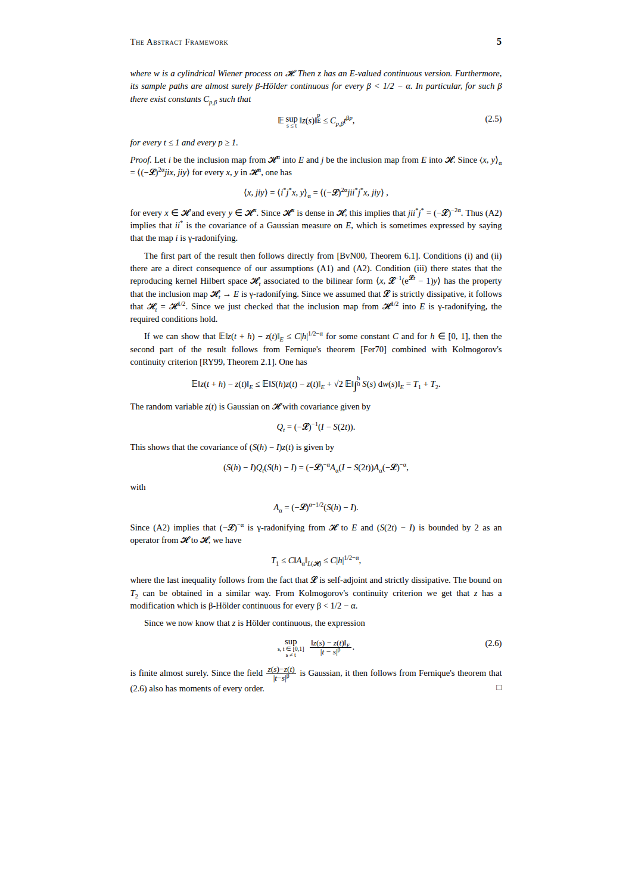The Abstract Framework 5
where w is a cylindrical Wiener process on 𝓗. Then z has an E-valued continuous version. Furthermore, its sample paths are almost surely β-Hölder continuous for every β < 1/2 − α. In particular, for such β there exist constants Cp,β such that
𝔼 sup s ≤ t ‖z(s)‖pE ≤ Cp,β tβp, (2.5)
for every t ≤ 1 and every p ≥ 1.
Proof. Let i be the inclusion map from 𝓗α into E and j be the inclusion map from E into 𝓗. Since ⟨x, y⟩α = ⟨(−𝓛)2αjix, jiy⟩ for every x, y in 𝓗α, one has
⟨x, jiy⟩ = ⟨i*j*x, y⟩α = ⟨(−𝓛)2αjii*j*x, jiy⟩ ,
for every x ∈ 𝓗 and every y ∈ 𝓗α. Since 𝓗α is dense in 𝓗, this implies that jii*j* = (−𝓛)−2α. Thus (A2) implies that ii* is the covariance of a Gaussian measure on E, which is sometimes expressed by saying that the map i is γ-radonifying.
The first part of the result then follows directly from [BvN00, Theorem 6.1]. Conditions (i) and (ii) there are a direct consequence of our assumptions (A1) and (A2). Condition (iii) there states that the reproducing kernel Hilbert space 𝓗t associated to the bilinear form ⟨x, 𝓛−1(e𝓛t − 1)y⟩ has the property that the inclusion map 𝓗t → E is γ-radonifying. Since we assumed that 𝓛 is strictly dissipative, it follows that 𝓗t = 𝓗1/2. Since we just checked that the inclusion map from 𝓗1/2 into E is γ-radonifying, the required conditions hold.
If we can show that 𝔼‖z(t + h) − z(t)‖E ≤ C|h|1/2−α for some constant C and for h ∈ [0, 1], then the second part of the result follows from Fernique's theorem [Fer70] combined with Kolmogorov's continuity criterion [RY99, Theorem 2.1]. One has
𝔼‖z(t + h) − z(t)‖E ≤ 𝔼‖S(h)z(t) − z(t)‖E + √2 𝔼‖∫h 0 S(s) dw(s)‖E = T1 + T2.
The random variable z(t) is Gaussian on 𝓗 with covariance given by
Qt = (−𝓛)−1(I − S(2t)).
This shows that the covariance of (S(h) − I)z(t) is given by
(S(h) − I)Qt(S(h) − I) = (−𝓛)−αAα(I − S(2t))Aα(−𝓛)−α,
with
Aα = (−𝓛)α−1/2(S(h) − I).
Since (A2) implies that (−𝓛)−α is γ-radonifying from 𝓗 to E and (S(2t) − I) is bounded by 2 as an operator from 𝓗 to 𝓗, we have
T1 ≤ C‖Aα‖L(𝓗) ≤ C|h|1/2−α,
where the last inequality follows from the fact that 𝓛 is self-adjoint and strictly dissipative. The bound on T2 can be obtained in a similar way. From Kolmogorov's continuity criterion we get that z has a modification which is β-Hölder continuous for every β < 1/2 − α.
Since we now know that z is Hölder continuous, the expression
sup s, t ∈ [0,1]
s ≠ t ‖z(s) − z(t)‖E|t − s|β. (2.6)
is finite almost surely. Since the field z(s)−z(t)|t−s|β is Gaussian, it then follows from Fernique's theorem that (2.6) also has moments of every order.□